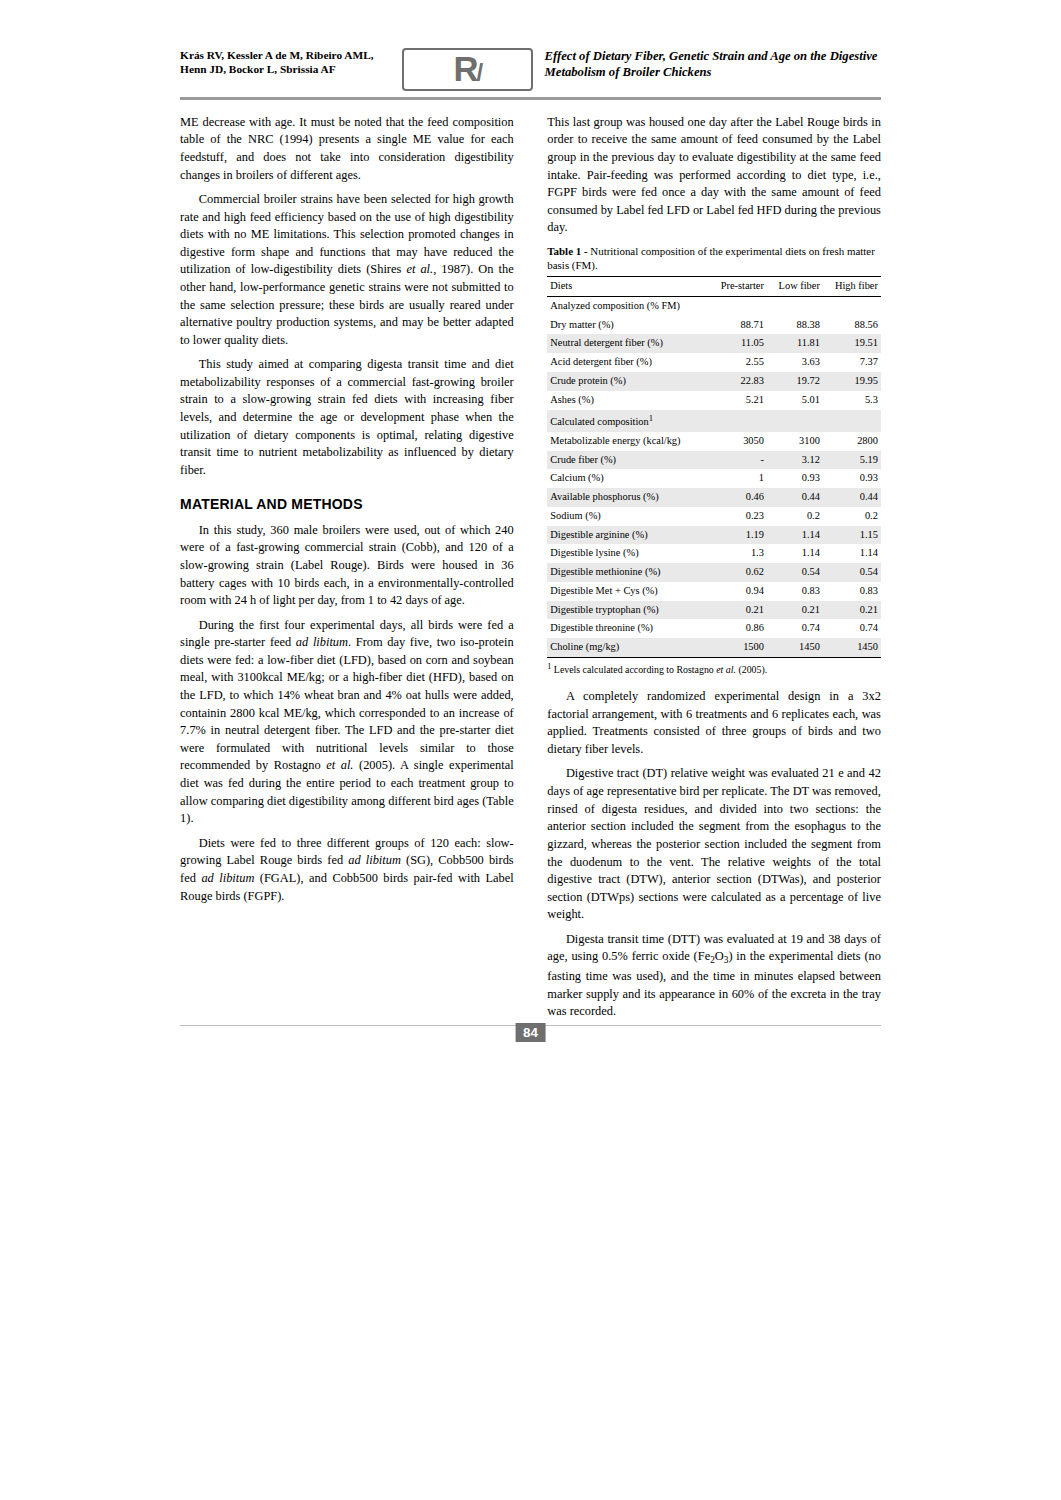Krás RV, Kessler A de M, Ribeiro AML,
Henn JD, Bockor L, Sbrissia AF
R/
Effect of Dietary Fiber, Genetic Strain and Age on the Digestive Metabolism of Broiler Chickens
ME decrease with age. It must be noted that the feed composition table of the NRC (1994) presents a single ME value for each feedstuff, and does not take into consideration digestibility changes in broilers of different ages.
Commercial broiler strains have been selected for high growth rate and high feed efficiency based on the use of high digestibility diets with no ME limitations. This selection promoted changes in digestive form shape and functions that may have reduced the utilization of low-digestibility diets (Shires et al., 1987). On the other hand, low-performance genetic strains were not submitted to the same selection pressure; these birds are usually reared under alternative poultry production systems, and may be better adapted to lower quality diets.
This study aimed at comparing digesta transit time and diet metabolizability responses of a commercial fast-growing broiler strain to a slow-growing strain fed diets with increasing fiber levels, and determine the age or development phase when the utilization of dietary components is optimal, relating digestive transit time to nutrient metabolizability as influenced by dietary fiber.
Material and Methods
In this study, 360 male broilers were used, out of which 240 were of a fast-growing commercial strain (Cobb), and 120 of a slow-growing strain (Label Rouge). Birds were housed in 36 battery cages with 10 birds each, in a environmentally-controlled room with 24 h of light per day, from 1 to 42 days of age.
During the first four experimental days, all birds were fed a single pre-starter feed ad libitum. From day five, two iso-protein diets were fed: a low-fiber diet (LFD), based on corn and soybean meal, with 3100kcal ME/kg; or a high-fiber diet (HFD), based on the LFD, to which 14% wheat bran and 4% oat hulls were added, containin 2800 kcal ME/kg, which corresponded to an increase of 7.7% in neutral detergent fiber. The LFD and the pre-starter diet were formulated with nutritional levels similar to those recommended by Rostagno et al. (2005). A single experimental diet was fed during the entire period to each treatment group to allow comparing diet digestibility among different bird ages (Table 1).
Diets were fed to three different groups of 120 each: slow-growing Label Rouge birds fed ad libitum (SG), Cobb500 birds fed ad libitum (FGAL), and Cobb500 birds pair-fed with Label Rouge birds (FGPF).
This last group was housed one day after the Label Rouge birds in order to receive the same amount of feed consumed by the Label group in the previous day to evaluate digestibility at the same feed intake. Pair-feeding was performed according to diet type, i.e., FGPF birds were fed once a day with the same amount of feed consumed by Label fed LFD or Label fed HFD during the previous day.
Table 1 - Nutritional composition of the experimental diets on fresh matter basis (FM).
| Diets | Pre-starter | Low fiber | High fiber |
| --- | --- | --- | --- |
| Analyzed composition (% FM) |
| Dry matter (%) | 88.71 | 88.38 | 88.56 |
| Neutral detergent fiber (%) | 11.05 | 11.81 | 19.51 |
| Acid detergent fiber (%) | 2.55 | 3.63 | 7.37 |
| Crude protein (%) | 22.83 | 19.72 | 19.95 |
| Ashes (%) | 5.21 | 5.01 | 5.3 |
| Calculated composition 1 |
| Metabolizable energy (kcal/kg) | 3050 | 3100 | 2800 |
| Crude fiber (%) | - | 3.12 | 5.19 |
| Calcium (%) | 1 | 0.93 | 0.93 |
| Available phosphorus (%) | 0.46 | 0.44 | 0.44 |
| Sodium (%) | 0.23 | 0.2 | 0.2 |
| Digestible arginine (%) | 1.19 | 1.14 | 1.15 |
| Digestible lysine (%) | 1.3 | 1.14 | 1.14 |
| Digestible methionine (%) | 0.62 | 0.54 | 0.54 |
| Digestible Met + Cys (%) | 0.94 | 0.83 | 0.83 |
| Digestible tryptophan (%) | 0.21 | 0.21 | 0.21 |
| Digestible threonine (%) | 0.86 | 0.74 | 0.74 |
| Choline (mg/kg) | 1500 | 1450 | 1450 |
1 Levels calculated according to Rostagno et al. (2005).
A completely randomized experimental design in a 3x2 factorial arrangement, with 6 treatments and 6 replicates each, was applied. Treatments consisted of three groups of birds and two dietary fiber levels.
Digestive tract (DT) relative weight was evaluated 21 e and 42 days of age representative bird per replicate. The DT was removed, rinsed of digesta residues, and divided into two sections: the anterior section included the segment from the esophagus to the gizzard, whereas the posterior section included the segment from the duodenum to the vent. The relative weights of the total digestive tract (DTW), anterior section (DTWas), and posterior section (DTWps) sections were calculated as a percentage of live weight.
Digesta transit time (DTT) was evaluated at 19 and 38 days of age, using 0.5% ferric oxide (Fe2O3) in the experimental diets (no fasting time was used), and the time in minutes elapsed between marker supply and its appearance in 60% of the excreta in the tray was recorded.
84